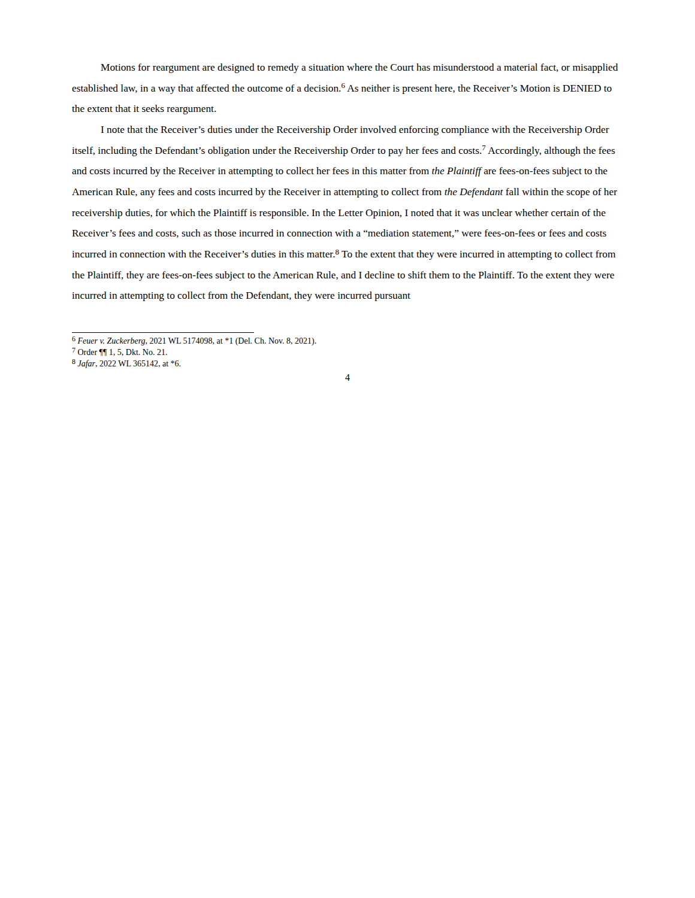Motions for reargument are designed to remedy a situation where the Court has misunderstood a material fact, or misapplied established law, in a way that affected the outcome of a decision.6 As neither is present here, the Receiver’s Motion is DENIED to the extent that it seeks reargument.
I note that the Receiver’s duties under the Receivership Order involved enforcing compliance with the Receivership Order itself, including the Defendant’s obligation under the Receivership Order to pay her fees and costs.7 Accordingly, although the fees and costs incurred by the Receiver in attempting to collect her fees in this matter from the Plaintiff are fees-on-fees subject to the American Rule, any fees and costs incurred by the Receiver in attempting to collect from the Defendant fall within the scope of her receivership duties, for which the Plaintiff is responsible. In the Letter Opinion, I noted that it was unclear whether certain of the Receiver’s fees and costs, such as those incurred in connection with a “mediation statement,” were fees-on-fees or fees and costs incurred in connection with the Receiver’s duties in this matter.8 To the extent that they were incurred in attempting to collect from the Plaintiff, they are fees-on-fees subject to the American Rule, and I decline to shift them to the Plaintiff. To the extent they were incurred in attempting to collect from the Defendant, they were incurred pursuant
6 Feuer v. Zuckerberg, 2021 WL 5174098, at *1 (Del. Ch. Nov. 8, 2021).
7 Order ¶¶ 1, 5, Dkt. No. 21.
8 Jafar, 2022 WL 365142, at *6.
4